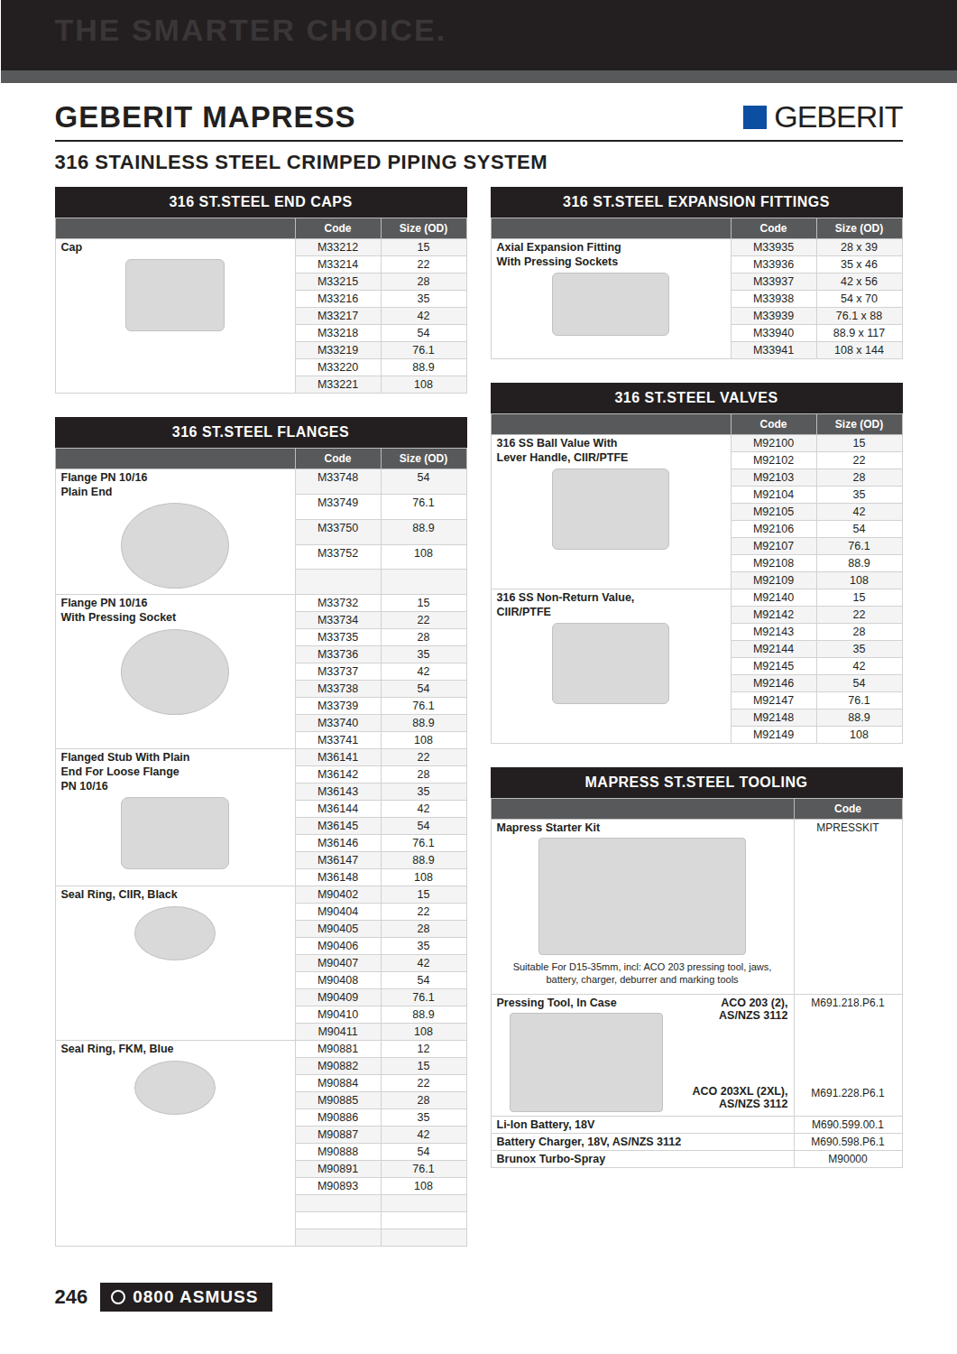THE SMARTER CHOICE.
Geberit Mapress
GEBERIT
316 Stainless Steel Crimped Piping System
316 St.Steel End Caps
| | Code | Size (OD) |
| --- | --- | --- |
| Cap | M33212 | 15 |
| M33214 | 22 |
| M33215 | 28 |
| M33216 | 35 |
| M33217 | 42 |
| M33218 | 54 |
| M33219 | 76.1 |
| M33220 | 88.9 |
| M33221 | 108 |
316 St.Steel Flanges
| | Code | Size (OD) |
| --- | --- | --- |
| Flange PN 10/16 Plain End | M33748 | 54 |
| M33749 | 76.1 |
| M33750 | 88.9 |
| M33752 | 108 |
| Flange PN 10/16 With Pressing Socket | M33732 | 15 |
| M33734 | 22 |
| M33735 | 28 |
| M33736 | 35 |
| M33737 | 42 |
| M33738 | 54 |
| M33739 | 76.1 |
| M33740 | 88.9 |
| M33741 | 108 |
| Flanged Stub With Plain End For Loose Flange PN 10/16 | M36141 | 22 |
| M36142 | 28 |
| M36143 | 35 |
| M36144 | 42 |
| M36145 | 54 |
| M36146 | 76.1 |
| M36147 | 88.9 |
| M36148 | 108 |
| Seal Ring, CIIR, Black | M90402 | 15 |
| M90404 | 22 |
| M90405 | 28 |
| M90406 | 35 |
| M90407 | 42 |
| M90408 | 54 |
| M90409 | 76.1 |
| M90410 | 88.9 |
| M90411 | 108 |
| Seal Ring, FKM, Blue | M90881 | 12 |
| M90882 | 15 |
| M90884 | 22 |
| M90885 | 28 |
| M90886 | 35 |
| M90887 | 42 |
| M90888 | 54 |
| M90891 | 76.1 |
| M90893 | 108 |
316 St.Steel Expansion Fittings
| | Code | Size (OD) |
| --- | --- | --- |
| Axial Expansion Fitting With Pressing Sockets | M33935 | 28 x 39 |
| M33936 | 35 x 46 |
| M33937 | 42 x 56 |
| M33938 | 54 x 70 |
| M33939 | 76.1 x 88 |
| M33940 | 88.9 x 117 |
| M33941 | 108 x 144 |
316 St.Steel Valves
| | Code | Size (OD) |
| --- | --- | --- |
| 316 SS Ball Value With Lever Handle, CIIR/PTFE | M92100 | 15 |
| M92102 | 22 |
| M92103 | 28 |
| M92104 | 35 |
| M92105 | 42 |
| M92106 | 54 |
| M92107 | 76.1 |
| M92108 | 88.9 |
| M92109 | 108 |
| 316 SS Non-Return Value, CIIR/PTFE | M92140 | 15 |
| M92142 | 22 |
| M92143 | 28 |
| M92144 | 35 |
| M92145 | 42 |
| M92146 | 54 |
| M92147 | 76.1 |
| M92148 | 88.9 |
| M92149 | 108 |
Mapress St.Steel Tooling
| | Code |
| --- | --- |
| Mapress Starter Kit Suitable For D15-35mm, incl: ACO 203 pressing tool, jaws, battery, charger, deburrer and marking tools | MPRESSKIT |
| / Pressing Tool, In Case / ACO 203 (2), AS/NZS 3112 ACO 203XL (2XL), AS/NZS 3112 / | M691.218.P6.1 M691.228.P6.1 |
| Li-Ion Battery, 18V | M690.599.00.1 |
| Battery Charger, 18V, AS/NZS 3112 | M690.598.P6.1 |
| Brunox Turbo-Spray | M90000 |
246 0800 ASMUSS